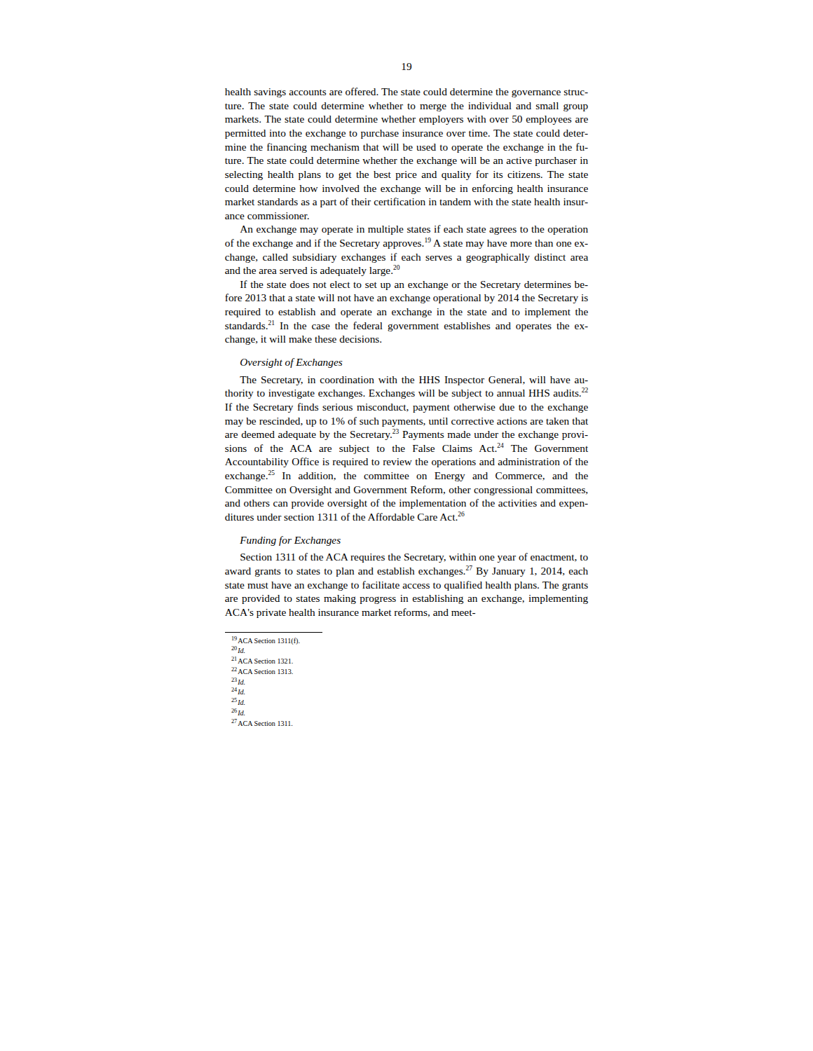19
health savings accounts are offered. The state could determine the governance structure. The state could determine whether to merge the individual and small group markets. The state could determine whether employers with over 50 employees are permitted into the exchange to purchase insurance over time. The state could determine the financing mechanism that will be used to operate the exchange in the future. The state could determine whether the exchange will be an active purchaser in selecting health plans to get the best price and quality for its citizens. The state could determine how involved the exchange will be in enforcing health insurance market standards as a part of their certification in tandem with the state health insurance commissioner.
An exchange may operate in multiple states if each state agrees to the operation of the exchange and if the Secretary approves.19 A state may have more than one exchange, called subsidiary exchanges if each serves a geographically distinct area and the area served is adequately large.20
If the state does not elect to set up an exchange or the Secretary determines before 2013 that a state will not have an exchange operational by 2014 the Secretary is required to establish and operate an exchange in the state and to implement the standards.21 In the case the federal government establishes and operates the exchange, it will make these decisions.
Oversight of Exchanges
The Secretary, in coordination with the HHS Inspector General, will have authority to investigate exchanges. Exchanges will be subject to annual HHS audits.22 If the Secretary finds serious misconduct, payment otherwise due to the exchange may be rescinded, up to 1% of such payments, until corrective actions are taken that are deemed adequate by the Secretary.23 Payments made under the exchange provisions of the ACA are subject to the False Claims Act.24 The Government Accountability Office is required to review the operations and administration of the exchange.25 In addition, the committee on Energy and Commerce, and the Committee on Oversight and Government Reform, other congressional committees, and others can provide oversight of the implementation of the activities and expenditures under section 1311 of the Affordable Care Act.26
Funding for Exchanges
Section 1311 of the ACA requires the Secretary, within one year of enactment, to award grants to states to plan and establish exchanges.27 By January 1, 2014, each state must have an exchange to facilitate access to qualified health plans. The grants are provided to states making progress in establishing an exchange, implementing ACA's private health insurance market reforms, and meet-
19 ACA Section 1311(f).
20 Id.
21 ACA Section 1321.
22 ACA Section 1313.
23 Id.
24 Id.
25 Id.
26 Id.
27 ACA Section 1311.